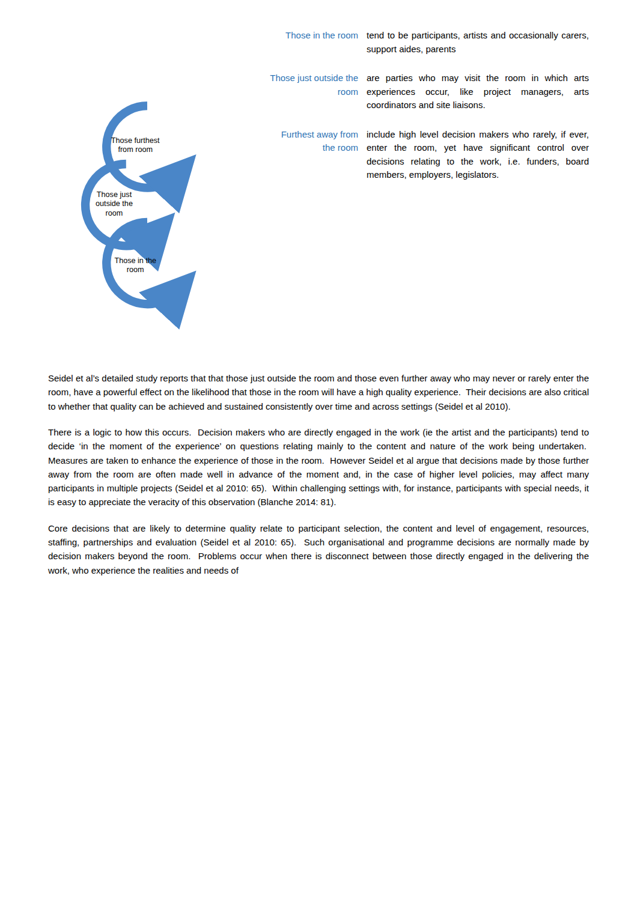Those furthest from room Those just outside the room Those in the room
Those in the room
tend to be participants, artists and occasionally carers, support aides, parents
Those just outside the room
are parties who may visit the room in which arts experiences occur, like project managers, arts coordinators and site liaisons.
Furthest away from the room
include high level decision makers who rarely, if ever, enter the room, yet have significant control over decisions relating to the work, i.e. funders, board members, employers, legislators.
Seidel et al’s detailed study reports that that those just outside the room and those even further away who may never or rarely enter the room, have a powerful effect on the likelihood that those in the room will have a high quality experience. Their decisions are also critical to whether that quality can be achieved and sustained consistently over time and across settings (Seidel et al 2010).
There is a logic to how this occurs. Decision makers who are directly engaged in the work (ie the artist and the participants) tend to decide ‘in the moment of the experience’ on questions relating mainly to the content and nature of the work being undertaken. Measures are taken to enhance the experience of those in the room. However Seidel et al argue that decisions made by those further away from the room are often made well in advance of the moment and, in the case of higher level policies, may affect many participants in multiple projects (Seidel et al 2010: 65). Within challenging settings with, for instance, participants with special needs, it is easy to appreciate the veracity of this observation (Blanche 2014: 81).
Core decisions that are likely to determine quality relate to participant selection, the content and level of engagement, resources, staffing, partnerships and evaluation (Seidel et al 2010: 65). Such organisational and programme decisions are normally made by decision makers beyond the room. Problems occur when there is disconnect between those directly engaged in the delivering the work, who experience the realities and needs of